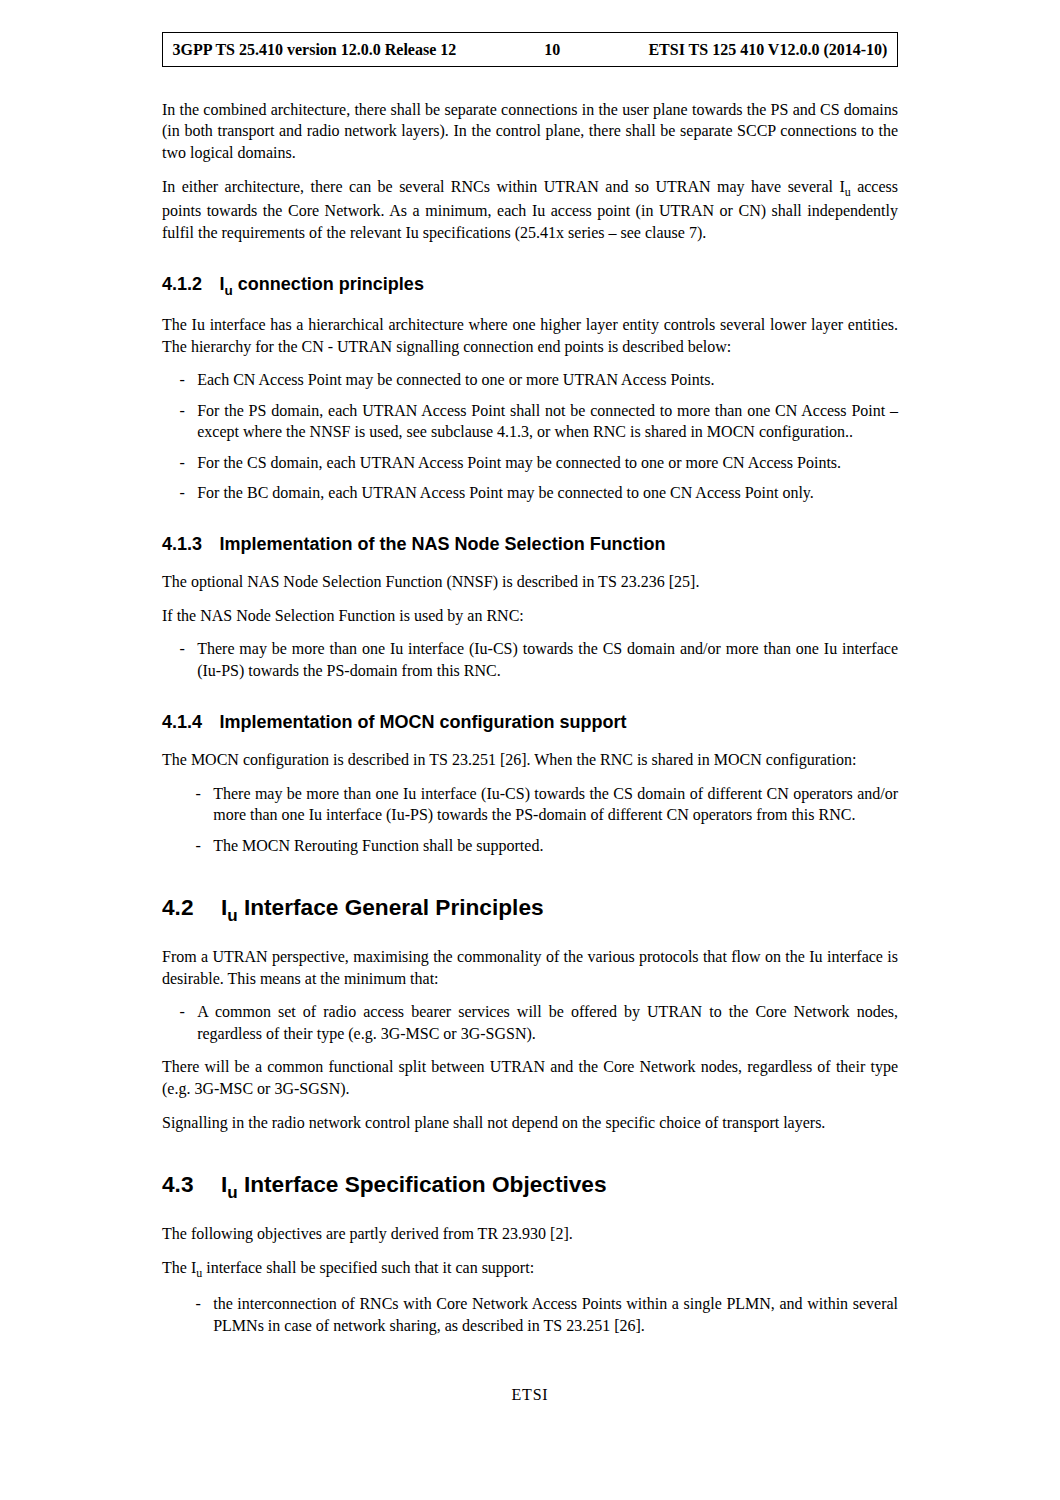3GPP TS 25.410 version 12.0.0 Release 12 10 ETSI TS 125 410 V12.0.0 (2014-10)
In the combined architecture, there shall be separate connections in the user plane towards the PS and CS domains (in both transport and radio network layers). In the control plane, there shall be separate SCCP connections to the two logical domains.
In either architecture, there can be several RNCs within UTRAN and so UTRAN may have several Iu access points towards the Core Network. As a minimum, each Iu access point (in UTRAN or CN) shall independently fulfil the requirements of the relevant Iu specifications (25.41x series – see clause 7).
4.1.2 Iu connection principles
The Iu interface has a hierarchical architecture where one higher layer entity controls several lower layer entities. The hierarchy for the CN - UTRAN signalling connection end points is described below:
Each CN Access Point may be connected to one or more UTRAN Access Points.
For the PS domain, each UTRAN Access Point shall not be connected to more than one CN Access Point – except where the NNSF is used, see subclause 4.1.3, or when RNC is shared in MOCN configuration..
For the CS domain, each UTRAN Access Point may be connected to one or more CN Access Points.
For the BC domain, each UTRAN Access Point may be connected to one CN Access Point only.
4.1.3 Implementation of the NAS Node Selection Function
The optional NAS Node Selection Function (NNSF) is described in TS 23.236 [25].
If the NAS Node Selection Function is used by an RNC:
There may be more than one Iu interface (Iu-CS) towards the CS domain and/or more than one Iu interface (Iu-PS) towards the PS-domain from this RNC.
4.1.4 Implementation of MOCN configuration support
The MOCN configuration is described in TS 23.251 [26]. When the RNC is shared in MOCN configuration:
There may be more than one Iu interface (Iu-CS) towards the CS domain of different CN operators and/or more than one Iu interface (Iu-PS) towards the PS-domain of different CN operators from this RNC.
The MOCN Rerouting Function shall be supported.
4.2 Iu Interface General Principles
From a UTRAN perspective, maximising the commonality of the various protocols that flow on the Iu interface is desirable. This means at the minimum that:
A common set of radio access bearer services will be offered by UTRAN to the Core Network nodes, regardless of their type (e.g. 3G-MSC or 3G-SGSN).
There will be a common functional split between UTRAN and the Core Network nodes, regardless of their type (e.g. 3G-MSC or 3G-SGSN).
Signalling in the radio network control plane shall not depend on the specific choice of transport layers.
4.3 Iu Interface Specification Objectives
The following objectives are partly derived from TR 23.930 [2].
The Iu interface shall be specified such that it can support:
the interconnection of RNCs with Core Network Access Points within a single PLMN, and within several PLMNs in case of network sharing, as described in TS 23.251 [26].
ETSI